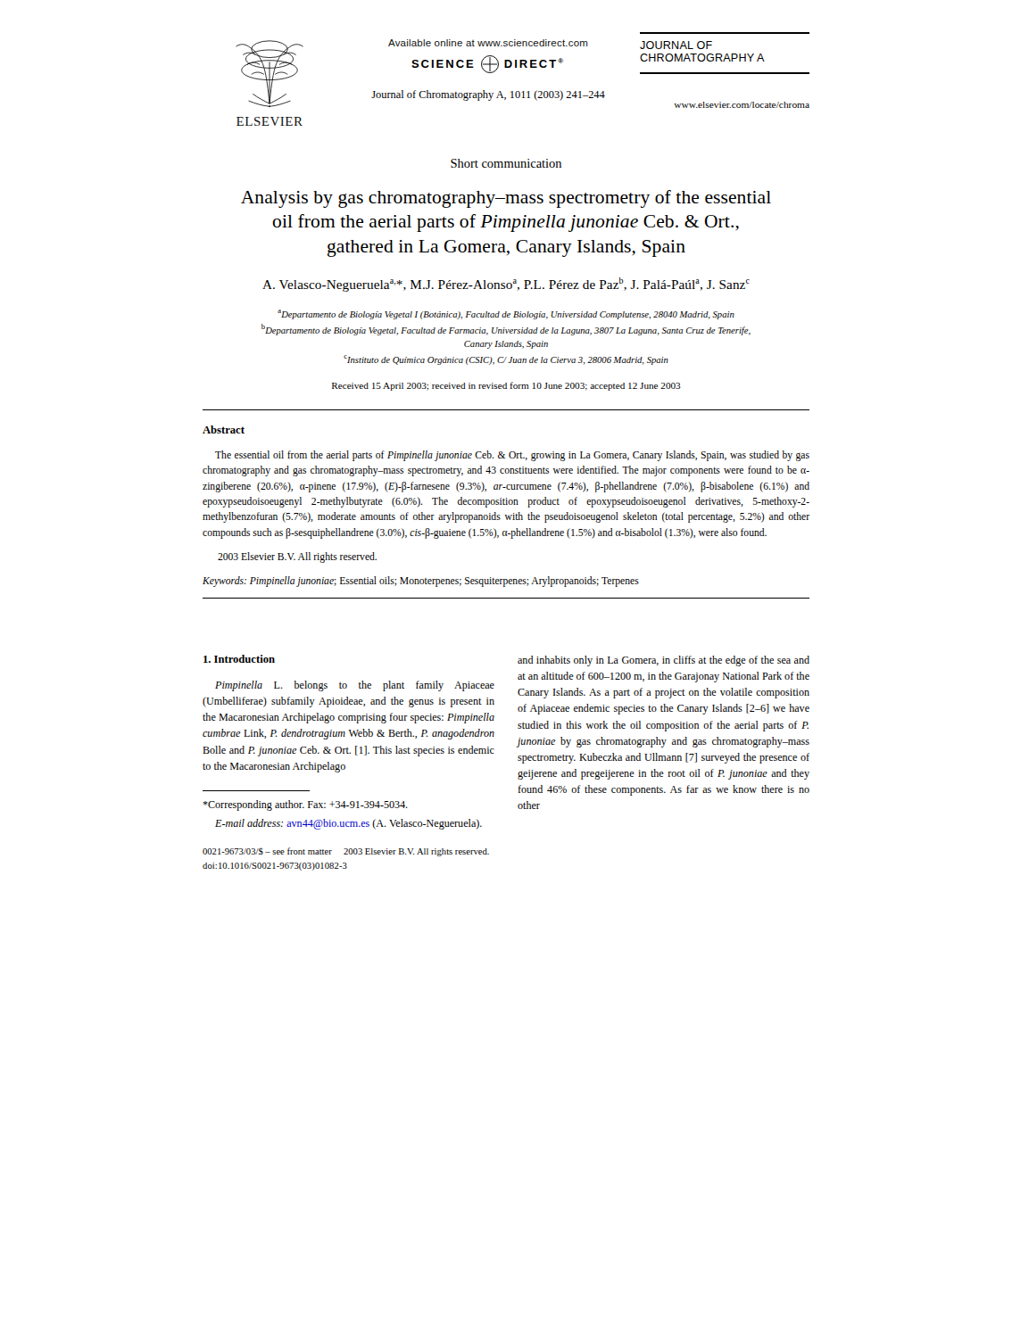ELSEVIER
Available online at www.sciencedirect.com
SCIENCE DIRECT®
Journal of Chromatography A, 1011 (2003) 241–244
JOURNAL OF
CHROMATOGRAPHY A
www.elsevier.com/locate/chroma
Short communication
Analysis by gas chromatography–mass spectrometry of the essential
oil from the aerial parts of Pimpinella junoniae Ceb. & Ort.,
gathered in La Gomera, Canary Islands, Spain
A. Velasco-Negueruelaa,*, M.J. Pérez-Alonsoa, P.L. Pérez de Pazb, J. Palá-Paúla, J. Sanzc
aDepartamento de Biología Vegetal I (Botánica), Facultad de Biología, Universidad Complutense, 28040 Madrid, Spain
bDepartamento de Biología Vegetal, Facultad de Farmacia, Universidad de la Laguna, 3807 La Laguna, Santa Cruz de Tenerife,
Canary Islands, Spain
cInstituto de Química Orgánica (CSIC), C/ Juan de la Cierva 3, 28006 Madrid, Spain
Received 15 April 2003; received in revised form 10 June 2003; accepted 12 June 2003
Abstract
The essential oil from the aerial parts of Pimpinella junoniae Ceb. & Ort., growing in La Gomera, Canary Islands, Spain, was studied by gas chromatography and gas chromatography–mass spectrometry, and 43 constituents were identified. The major components were found to be α-zingiberene (20.6%), α-pinene (17.9%), (E)-β-farnesene (9.3%), ar-curcumene (7.4%), β-phellandrene (7.0%), β-bisabolene (6.1%) and epoxypseudoisoeugenyl 2-methylbutyrate (6.0%). The decomposition product of epoxypseudoisoeugenol derivatives, 5-methoxy-2-methylbenzofuran (5.7%), moderate amounts of other arylpropanoids with the pseudoisoeugenol skeleton (total percentage, 5.2%) and other compounds such as β-sesquiphellandrene (3.0%), cis-β-guaiene (1.5%), α-phellandrene (1.5%) and α-bisabolol (1.3%), were also found.
2003 Elsevier B.V. All rights reserved.
Keywords: Pimpinella junoniae; Essential oils; Monoterpenes; Sesquiterpenes; Arylpropanoids; Terpenes
1. Introduction
Pimpinella L. belongs to the plant family Apiaceae (Umbelliferae) subfamily Apioideae, and the genus is present in the Macaronesian Archipelago comprising four species: Pimpinella cumbrae Link, P. dendrotragium Webb & Berth., P. anagodendron Bolle and P. junoniae Ceb. & Ort. [1]. This last species is endemic to the Macaronesian Archipelago
*Corresponding author. Fax: +34-91-394-5034.
E-mail address: avn44@bio.ucm.es (A. Velasco-Negueruela).
0021-9673/03/$ – see front matter 2003 Elsevier B.V. All rights reserved.
doi:10.1016/S0021-9673(03)01082-3
and inhabits only in La Gomera, in cliffs at the edge of the sea and at an altitude of 600–1200 m, in the Garajonay National Park of the Canary Islands. As a part of a project on the volatile composition of Apiaceae endemic species to the Canary Islands [2–6] we have studied in this work the oil composition of the aerial parts of P. junoniae by gas chromatography and gas chromatography–mass spectrometry. Kubeczka and Ullmann [7] surveyed the presence of geijerene and pregeijerene in the root oil of P. junoniae and they found 46% of these components. As far as we know there is no other